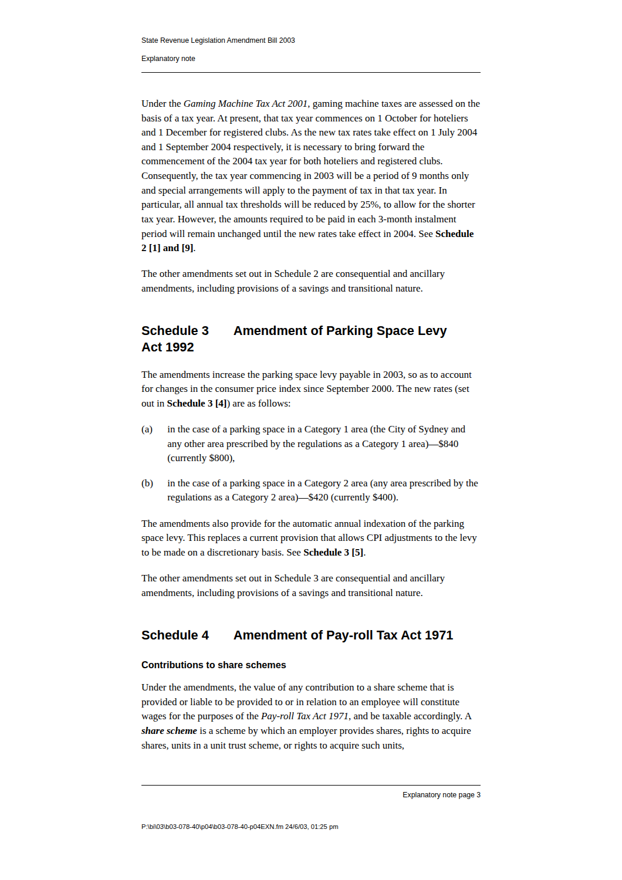State Revenue Legislation Amendment Bill 2003
Explanatory note
Under the Gaming Machine Tax Act 2001, gaming machine taxes are assessed on the basis of a tax year. At present, that tax year commences on 1 October for hoteliers and 1 December for registered clubs. As the new tax rates take effect on 1 July 2004 and 1 September 2004 respectively, it is necessary to bring forward the commencement of the 2004 tax year for both hoteliers and registered clubs. Consequently, the tax year commencing in 2003 will be a period of 9 months only and special arrangements will apply to the payment of tax in that tax year. In particular, all annual tax thresholds will be reduced by 25%, to allow for the shorter tax year. However, the amounts required to be paid in each 3-month instalment period will remain unchanged until the new rates take effect in 2004. See Schedule 2 [1] and [9].
The other amendments set out in Schedule 2 are consequential and ancillary amendments, including provisions of a savings and transitional nature.
Schedule 3 Amendment of Parking Space Levy
Act 1992
The amendments increase the parking space levy payable in 2003, so as to account for changes in the consumer price index since September 2000. The new rates (set out in Schedule 3 [4]) are as follows:
(a)
in the case of a parking space in a Category 1 area (the City of Sydney and any other area prescribed by the regulations as a Category 1 area)—$840 (currently $800),
(b)
in the case of a parking space in a Category 2 area (any area prescribed by the regulations as a Category 2 area)—$420 (currently $400).
The amendments also provide for the automatic annual indexation of the parking space levy. This replaces a current provision that allows CPI adjustments to the levy to be made on a discretionary basis. See Schedule 3 [5].
The other amendments set out in Schedule 3 are consequential and ancillary amendments, including provisions of a savings and transitional nature.
Schedule 4 Amendment of Pay-roll Tax Act 1971
Contributions to share schemes
Under the amendments, the value of any contribution to a share scheme that is provided or liable to be provided to or in relation to an employee will constitute wages for the purposes of the Pay-roll Tax Act 1971, and be taxable accordingly. A share scheme is a scheme by which an employer provides shares, rights to acquire shares, units in a unit trust scheme, or rights to acquire such units,
Explanatory note page 3
P:\bi\03\b03-078-40\p04\b03-078-40-p04EXN.fm 24/6/03, 01:25 pm